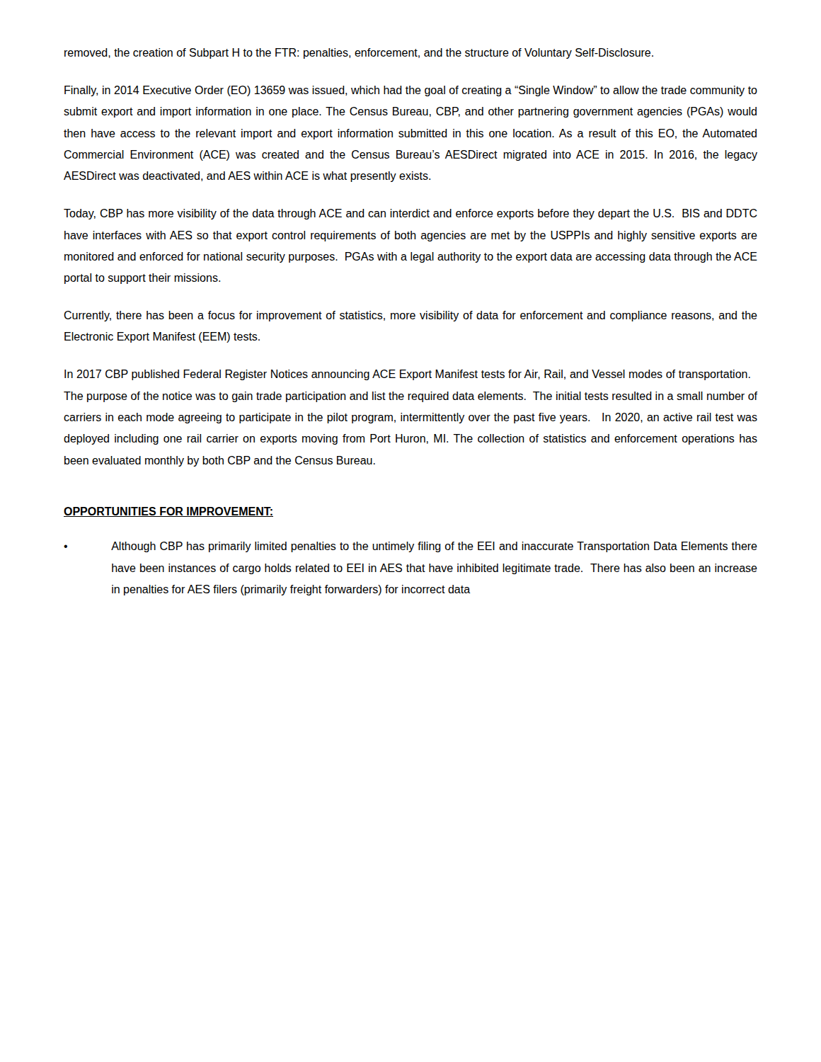removed, the creation of Subpart H to the FTR: penalties, enforcement, and the structure of Voluntary Self-Disclosure.
Finally, in 2014 Executive Order (EO) 13659 was issued, which had the goal of creating a “Single Window” to allow the trade community to submit export and import information in one place. The Census Bureau, CBP, and other partnering government agencies (PGAs) would then have access to the relevant import and export information submitted in this one location. As a result of this EO, the Automated Commercial Environment (ACE) was created and the Census Bureau’s AESDirect migrated into ACE in 2015. In 2016, the legacy AESDirect was deactivated, and AES within ACE is what presently exists.
Today, CBP has more visibility of the data through ACE and can interdict and enforce exports before they depart the U.S. BIS and DDTC have interfaces with AES so that export control requirements of both agencies are met by the USPPIs and highly sensitive exports are monitored and enforced for national security purposes. PGAs with a legal authority to the export data are accessing data through the ACE portal to support their missions.
Currently, there has been a focus for improvement of statistics, more visibility of data for enforcement and compliance reasons, and the Electronic Export Manifest (EEM) tests.
In 2017 CBP published Federal Register Notices announcing ACE Export Manifest tests for Air, Rail, and Vessel modes of transportation. The purpose of the notice was to gain trade participation and list the required data elements. The initial tests resulted in a small number of carriers in each mode agreeing to participate in the pilot program, intermittently over the past five years. In 2020, an active rail test was deployed including one rail carrier on exports moving from Port Huron, MI. The collection of statistics and enforcement operations has been evaluated monthly by both CBP and the Census Bureau.
OPPORTUNITIES FOR IMPROVEMENT:
Although CBP has primarily limited penalties to the untimely filing of the EEI and inaccurate Transportation Data Elements there have been instances of cargo holds related to EEI in AES that have inhibited legitimate trade. There has also been an increase in penalties for AES filers (primarily freight forwarders) for incorrect data